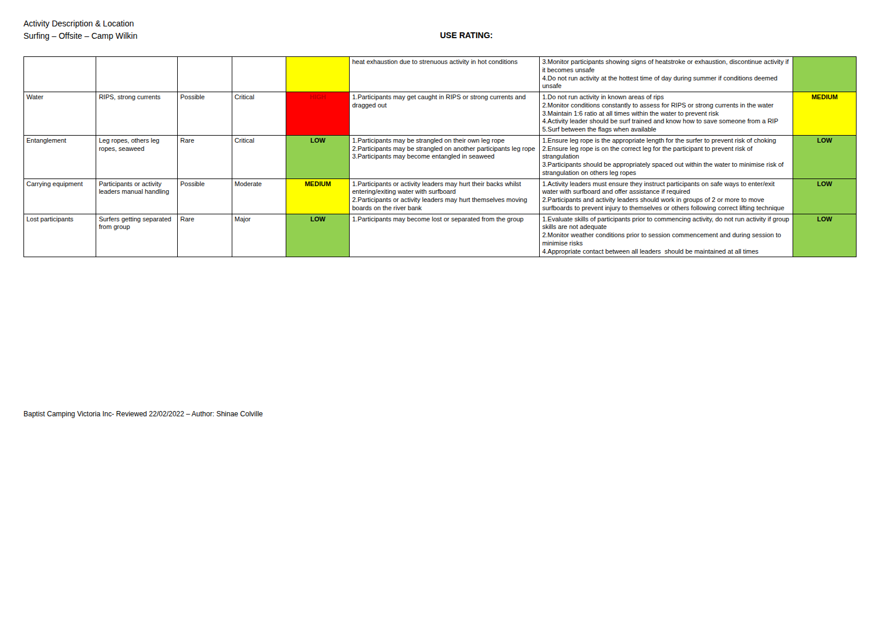Activity Description & Location
Surfing – Offsite – Camp Wilkin
USE RATING:
| | | | | | heat exhaustion due to strenuous activity in hot conditions | 3.Monitor participants showing signs of heatstroke or exhaustion, discontinue activity if it becomes unsafe 4.Do not run activity at the hottest time of day during summer if conditions deemed unsafe | |
| Water | RIPS, strong currents | Possible | Critical | HIGH | 1.Participants may get caught in RIPS or strong currents and dragged out | 1.Do not run activity in known areas of rips 2.Monitor conditions constantly to assess for RIPS or strong currents in the water 3.Maintain 1:6 ratio at all times within the water to prevent risk 4.Activity leader should be surf trained and know how to save someone from a RIP 5.Surf between the flags when available | MEDIUM |
| Entanglement | Leg ropes, others leg ropes, seaweed | Rare | Critical | LOW | 1.Participants may be strangled on their own leg rope 2.Participants may be strangled on another participants leg rope 3.Participants may become entangled in seaweed | 1.Ensure leg rope is the appropriate length for the surfer to prevent risk of choking 2.Ensure leg rope is on the correct leg for the participant to prevent risk of strangulation 3.Participants should be appropriately spaced out within the water to minimise risk of strangulation on others leg ropes | LOW |
| Carrying equipment | Participants or activity leaders manual handling | Possible | Moderate | MEDIUM | 1.Participants or activity leaders may hurt their backs whilst entering/exiting water with surfboard 2.Participants or activity leaders may hurt themselves moving boards on the river bank | 1.Activity leaders must ensure they instruct participants on safe ways to enter/exit water with surfboard and offer assistance if required 2.Participants and activity leaders should work in groups of 2 or more to move surfboards to prevent injury to themselves or others following correct lifting technique | LOW |
| Lost participants | Surfers getting separated from group | Rare | Major | LOW | 1.Participants may become lost or separated from the group | 1.Evaluate skills of participants prior to commencing activity, do not run activity if group skills are not adequate 2.Monitor weather conditions prior to session commencement and during session to minimise risks 4.Appropriate contact between all leaders should be maintained at all times | LOW |
Baptist Camping Victoria Inc- Reviewed 22/02/2022 – Author: Shinae Colville